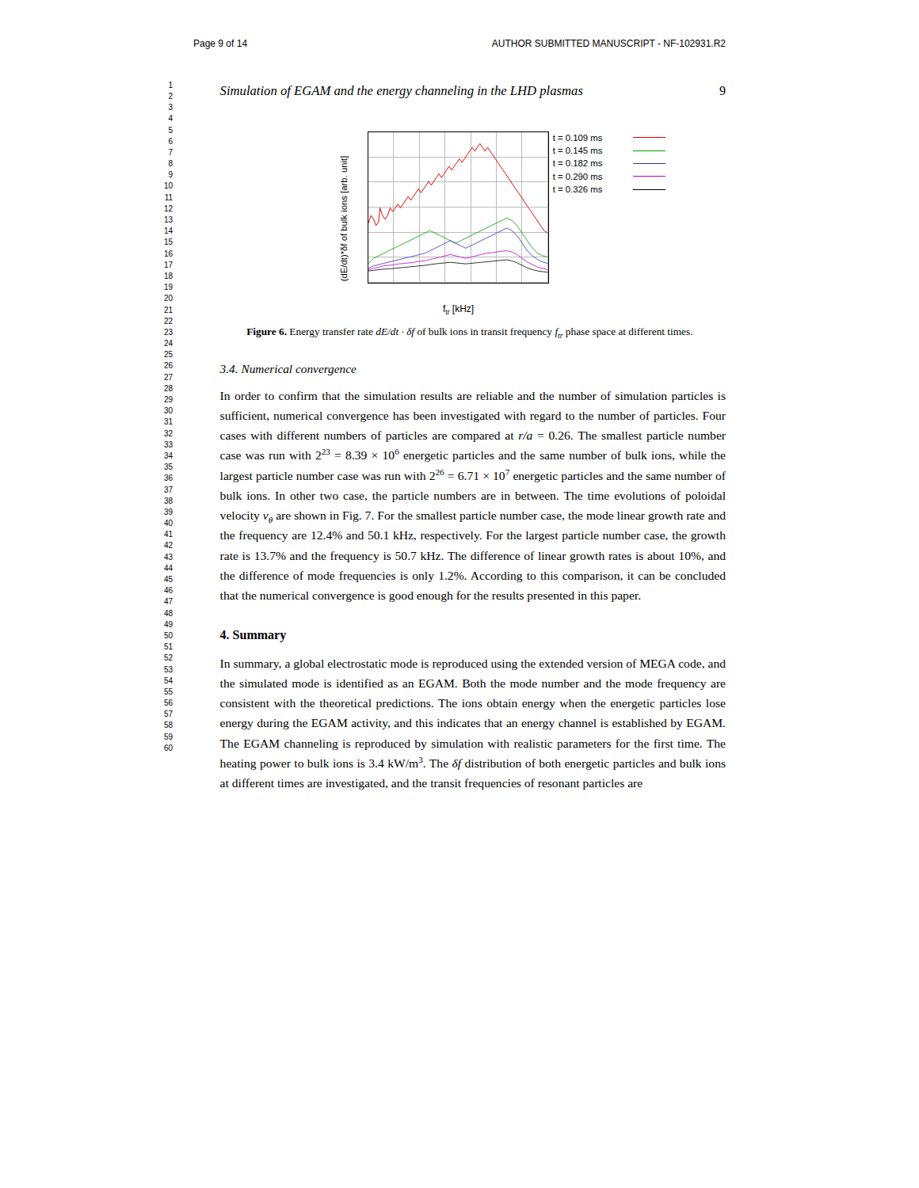Page 9 of 14
AUTHOR SUBMITTED MANUSCRIPT - NF-102931.R2
1
2
3
4
5
6
7
8
9
10
11
12
13
14
15
16
17
18
19
20
21
22
23
24
25
26
27
28
29
30
31
32
33
34
35
36
37
38
39
40
41
42
43
44
45
46
47
48
49
50
51
52
53
54
55
56
57
58
59
60
Simulation of EGAM and the energy channeling in the LHD plasmas
9
(dE/dt)*δf of bulk ions [arb. unit]
0.003
0.0025
0.002
0.0015
0.001
0.0005
0
0
5
10
15
20
25
30
35
ftr [kHz]
t = 0.109 ms
t = 0.145 ms
t = 0.182 ms
t = 0.290 ms
t = 0.326 ms
Figure 6. Energy transfer rate dE/dt · δf of bulk ions in transit frequency ftr phase space at different times.
3.4. Numerical convergence
In order to confirm that the simulation results are reliable and the number of simulation particles is sufficient, numerical convergence has been investigated with regard to the number of particles. Four cases with different numbers of particles are compared at r/a = 0.26. The smallest particle number case was run with 223 = 8.39 × 106 energetic particles and the same number of bulk ions, while the largest particle number case was run with 226 = 6.71 × 107 energetic particles and the same number of bulk ions. In other two case, the particle numbers are in between. The time evolutions of poloidal velocity vθ are shown in Fig. 7. For the smallest particle number case, the mode linear growth rate and the frequency are 12.4% and 50.1 kHz, respectively. For the largest particle number case, the growth rate is 13.7% and the frequency is 50.7 kHz. The difference of linear growth rates is about 10%, and the difference of mode frequencies is only 1.2%. According to this comparison, it can be concluded that the numerical convergence is good enough for the results presented in this paper.
4. Summary
In summary, a global electrostatic mode is reproduced using the extended version of MEGA code, and the simulated mode is identified as an EGAM. Both the mode number and the mode frequency are consistent with the theoretical predictions. The ions obtain energy when the energetic particles lose energy during the EGAM activity, and this indicates that an energy channel is established by EGAM. The EGAM channeling is reproduced by simulation with realistic parameters for the first time. The heating power to bulk ions is 3.4 kW/m3. The δf distribution of both energetic particles and bulk ions at different times are investigated, and the transit frequencies of resonant particles are